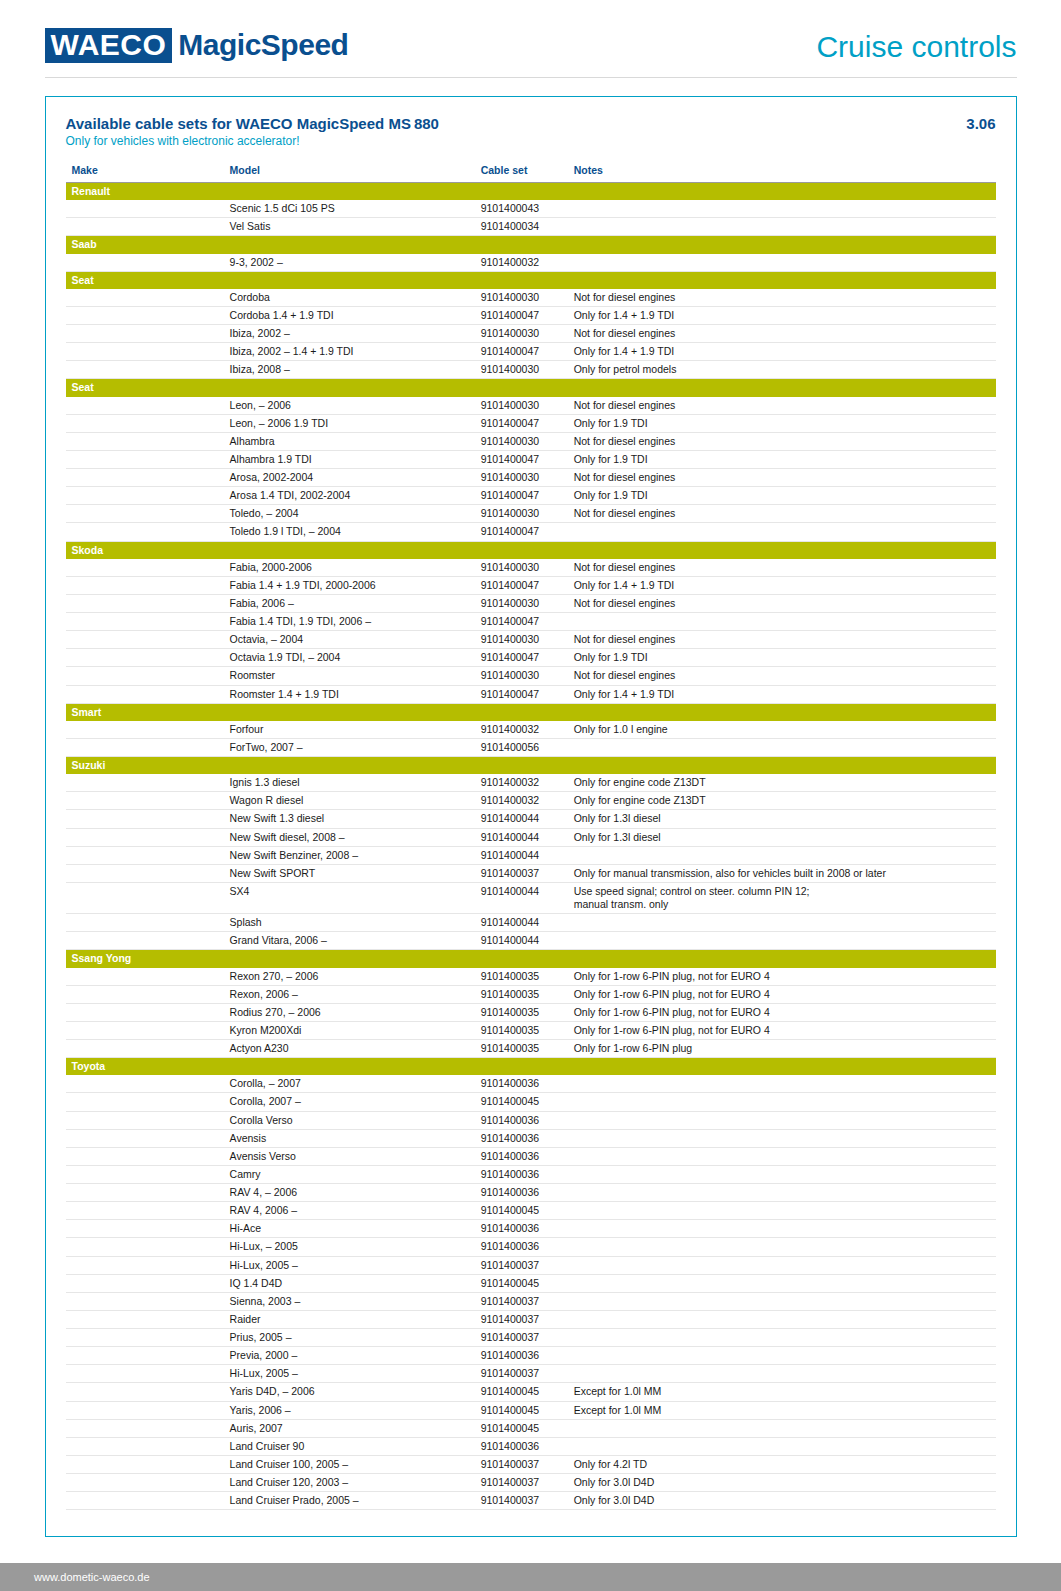WAECO MagicSpeed
Cruise controls
Available cable sets for WAECO MagicSpeed MS 880
Only for vehicles with electronic accelerator!
3.06
| Make | Model | Cable set | Notes |
| --- | --- | --- | --- |
| Renault | | | |
| | Scenic 1.5 dCi 105 PS | 9101400043 | |
| | Vel Satis | 9101400034 | |
| Saab | | | |
| | 9-3, 2002 – | 9101400032 | |
| Seat | | | |
| | Cordoba | 9101400030 | Not for diesel engines |
| | Cordoba 1.4 + 1.9 TDI | 9101400047 | Only for 1.4 + 1.9 TDI |
| | Ibiza, 2002 – | 9101400030 | Not for diesel engines |
| | Ibiza, 2002 – 1.4 + 1.9 TDI | 9101400047 | Only for 1.4 + 1.9 TDI |
| | Ibiza, 2008 – | 9101400030 | Only for petrol models |
| Seat | | | |
| | Leon, – 2006 | 9101400030 | Not for diesel engines |
| | Leon, – 2006 1.9 TDI | 9101400047 | Only for 1.9 TDI |
| | Alhambra | 9101400030 | Not for diesel engines |
| | Alhambra 1.9 TDI | 9101400047 | Only for 1.9 TDI |
| | Arosa, 2002-2004 | 9101400030 | Not for diesel engines |
| | Arosa 1.4 TDI, 2002-2004 | 9101400047 | Only for 1.9 TDI |
| | Toledo, – 2004 | 9101400030 | Not for diesel engines |
| | Toledo 1.9 l TDI, – 2004 | 9101400047 | |
| Skoda | | | |
| | Fabia, 2000-2006 | 9101400030 | Not for diesel engines |
| | Fabia 1.4 + 1.9 TDI, 2000-2006 | 9101400047 | Only for 1.4 + 1.9 TDI |
| | Fabia, 2006 – | 9101400030 | Not for diesel engines |
| | Fabia 1.4 TDI, 1.9 TDI, 2006 – | 9101400047 | |
| | Octavia, – 2004 | 9101400030 | Not for diesel engines |
| | Octavia 1.9 TDI, – 2004 | 9101400047 | Only for 1.9 TDI |
| | Roomster | 9101400030 | Not for diesel engines |
| | Roomster 1.4 + 1.9 TDI | 9101400047 | Only for 1.4 + 1.9 TDI |
| Smart | | | |
| | Forfour | 9101400032 | Only for 1.0 l engine |
| | ForTwo, 2007 – | 9101400056 | |
| Suzuki | | | |
| | Ignis 1.3 diesel | 9101400032 | Only for engine code Z13DT |
| | Wagon R diesel | 9101400032 | Only for engine code Z13DT |
| | New Swift 1.3 diesel | 9101400044 | Only for 1.3l diesel |
| | New Swift diesel, 2008 – | 9101400044 | Only for 1.3l diesel |
| | New Swift Benziner, 2008 – | 9101400044 | |
| | New Swift SPORT | 9101400037 | Only for manual transmission, also for vehicles built in 2008 or later |
| | SX4 | 9101400044 | Use speed signal; control on steer. column PIN 12; manual transm. only |
| | Splash | 9101400044 | |
| | Grand Vitara, 2006 – | 9101400044 | |
| Ssang Yong | | | |
| | Rexon 270, – 2006 | 9101400035 | Only for 1-row 6-PIN plug, not for EURO 4 |
| | Rexon, 2006 – | 9101400035 | Only for 1-row 6-PIN plug, not for EURO 4 |
| | Rodius 270, – 2006 | 9101400035 | Only for 1-row 6-PIN plug, not for EURO 4 |
| | Kyron M200Xdi | 9101400035 | Only for 1-row 6-PIN plug, not for EURO 4 |
| | Actyon A230 | 9101400035 | Only for 1-row 6-PIN plug |
| Toyota | | | |
| | Corolla, – 2007 | 9101400036 | |
| | Corolla, 2007 – | 9101400045 | |
| | Corolla Verso | 9101400036 | |
| | Avensis | 9101400036 | |
| | Avensis Verso | 9101400036 | |
| | Camry | 9101400036 | |
| | RAV 4, – 2006 | 9101400036 | |
| | RAV 4, 2006 – | 9101400045 | |
| | Hi-Ace | 9101400036 | |
| | Hi-Lux, – 2005 | 9101400036 | |
| | Hi-Lux, 2005 – | 9101400037 | |
| | IQ 1.4 D4D | 9101400045 | |
| | Sienna, 2003 – | 9101400037 | |
| | Raider | 9101400037 | |
| | Prius, 2005 – | 9101400037 | |
| | Previa, 2000 – | 9101400036 | |
| | Hi-Lux, 2005 – | 9101400037 | |
| | Yaris D4D, – 2006 | 9101400045 | Except for 1.0l MM |
| | Yaris, 2006 – | 9101400045 | Except for 1.0l MM |
| | Auris, 2007 | 9101400045 | |
| | Land Cruiser 90 | 9101400036 | |
| | Land Cruiser 100, 2005 – | 9101400037 | Only for 4.2l TD |
| | Land Cruiser 120, 2003 – | 9101400037 | Only for 3.0l D4D |
| | Land Cruiser Prado, 2005 – | 9101400037 | Only for 3.0l D4D |
www.dometic-waeco.de